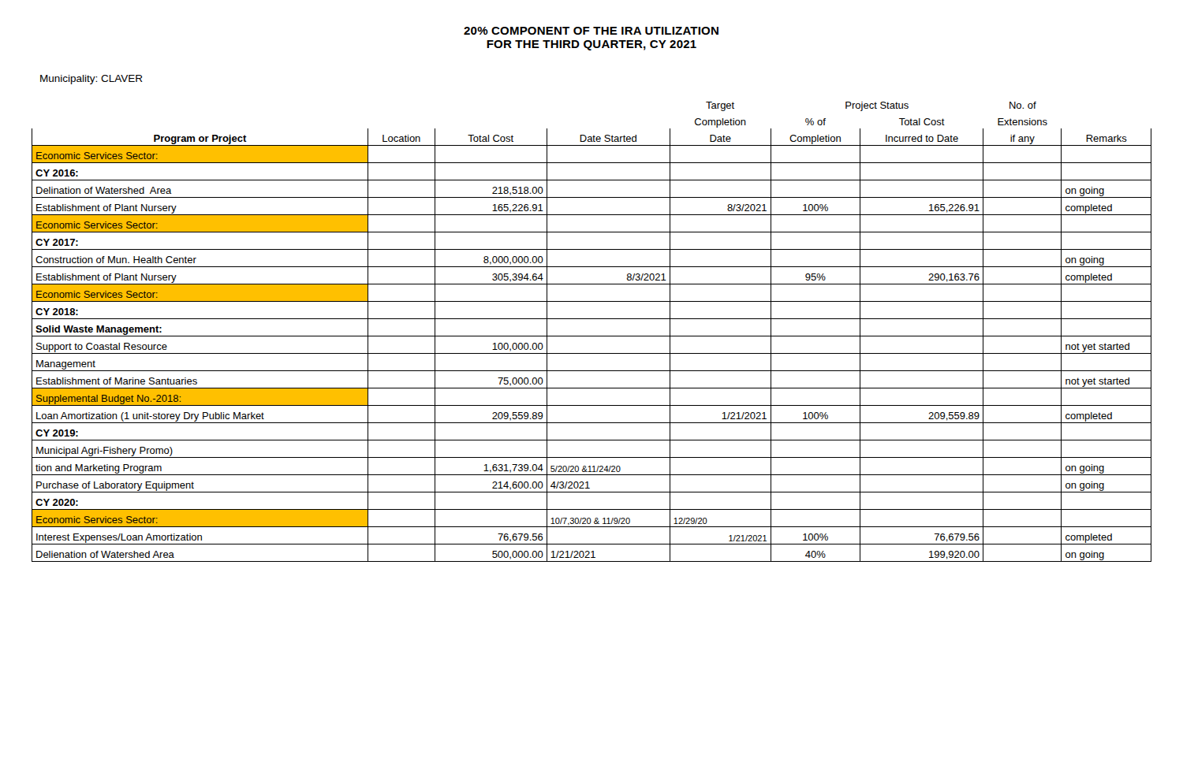20% COMPONENT OF THE IRA UTILIZATION
FOR THE THIRD QUARTER, CY 2021
Municipality: CLAVER
| | | | | Target | Project Status | No. of | |
| --- | --- | --- | --- | --- | --- | --- | --- |
| | | | | Completion | % of | Total Cost | Extensions | |
| Program or Project | Location | Total Cost | Date Started | Date | Completion | Incurred to Date | if any | Remarks |
| Economic Services Sector: | | | | | | | | |
| CY 2016: | | | | | | | | |
| Delination of Watershed Area | | 218,518.00 | | | | | | on going |
| Establishment of Plant Nursery | | 165,226.91 | | 8/3/2021 | 100% | 165,226.91 | | completed |
| Economic Services Sector: | | | | | | | | |
| CY 2017: | | | | | | | | |
| Construction of Mun. Health Center | | 8,000,000.00 | | | | | | on going |
| Establishment of Plant Nursery | | 305,394.64 | 8/3/2021 | | 95% | 290,163.76 | | completed |
| Economic Services Sector: | | | | | | | | |
| CY 2018: | | | | | | | | |
| Solid Waste Management: | | | | | | | | |
| Support to Coastal Resource | | 100,000.00 | | | | | | not yet started |
| Management | | | | | | | | |
| Establishment of Marine Santuaries | | 75,000.00 | | | | | | not yet started |
| Supplemental Budget No.-2018: | | | | | | | | |
| Loan Amortization (1 unit-storey Dry Public Market | | 209,559.89 | | 1/21/2021 | 100% | 209,559.89 | | completed |
| CY 2019: | | | | | | | | |
| Municipal Agri-Fishery Promo) | | | | | | | | |
| tion and Marketing Program | | 1,631,739.04 | 5/20/20 &11/24/20 | | | | | on going |
| Purchase of Laboratory Equipment | | 214,600.00 | 4/3/2021 | | | | | on going |
| CY 2020: | | | | | | | | |
| Economic Services Sector: | | | 10/7,30/20 & 11/9/20 | 12/29/20 | | | | |
| Interest Expenses/Loan Amortization | | 76,679.56 | | 1/21/2021 | 100% | 76,679.56 | | completed |
| Delienation of Watershed Area | | 500,000.00 | 1/21/2021 | | 40% | 199,920.00 | | on going |